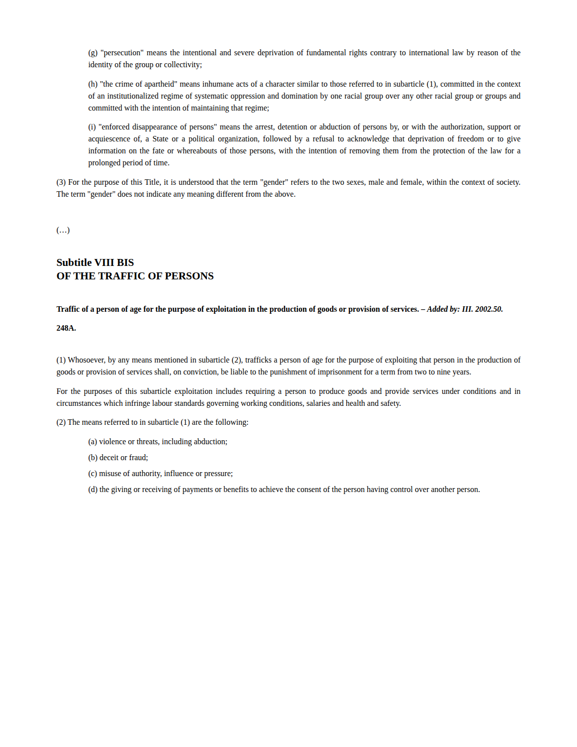(g) "persecution" means the intentional and severe deprivation of fundamental rights contrary to international law by reason of the identity of the group or collectivity;
(h) "the crime of apartheid" means inhumane acts of a character similar to those referred to in subarticle (1), committed in the context of an institutionalized regime of systematic oppression and domination by one racial group over any other racial group or groups and committed with the intention of maintaining that regime;
(i) "enforced disappearance of persons" means the arrest, detention or abduction of persons by, or with the authorization, support or acquiescence of, a State or a political organization, followed by a refusal to acknowledge that deprivation of freedom or to give information on the fate or whereabouts of those persons, with the intention of removing them from the protection of the law for a prolonged period of time.
(3) For the purpose of this Title, it is understood that the term "gender" refers to the two sexes, male and female, within the context of society. The term "gender" does not indicate any meaning different from the above.
(…)
Subtitle VIII BIS
OF THE TRAFFIC OF PERSONS
Traffic of a person of age for the purpose of exploitation in the production of goods or provision of services. – Added by: III. 2002.50.
248A.
(1) Whosoever, by any means mentioned in subarticle (2), trafficks a person of age for the purpose of exploiting that person in the production of goods or provision of services shall, on conviction, be liable to the punishment of imprisonment for a term from two to nine years.
For the purposes of this subarticle exploitation includes requiring a person to produce goods and provide services under conditions and in circumstances which infringe labour standards governing working conditions, salaries and health and safety.
(2) The means referred to in subarticle (1) are the following:
(a) violence or threats, including abduction;
(b) deceit or fraud;
(c) misuse of authority, influence or pressure;
(d) the giving or receiving of payments or benefits to achieve the consent of the person having control over another person.